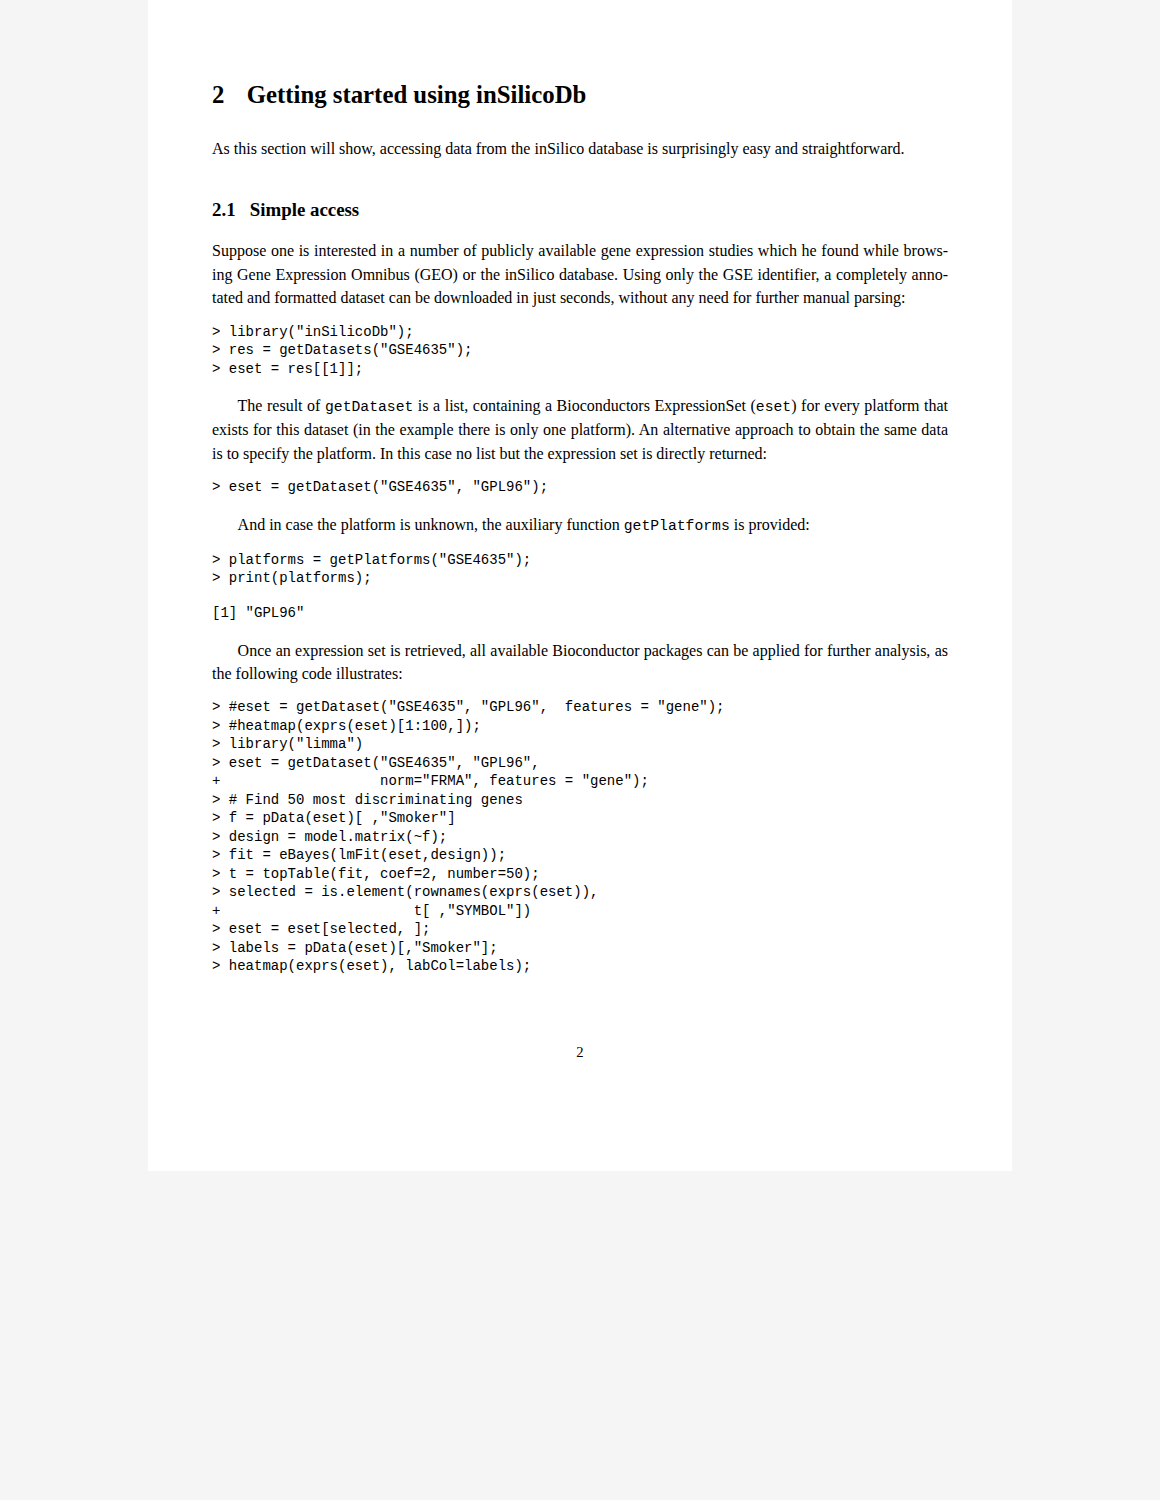2 Getting started using inSilicoDb
As this section will show, accessing data from the inSilico database is surprisingly easy and straightforward.
2.1 Simple access
Suppose one is interested in a number of publicly available gene expression studies which he found while browsing Gene Expression Omnibus (GEO) or the inSilico database. Using only the GSE identifier, a completely annotated and formatted dataset can be downloaded in just seconds, without any need for further manual parsing:
> library("inSilicoDb");
> res = getDatasets("GSE4635");
> eset = res[[1]];
The result of getDataset is a list, containing a Bioconductors ExpressionSet (eset) for every platform that exists for this dataset (in the example there is only one platform). An alternative approach to obtain the same data is to specify the platform. In this case no list but the expression set is directly returned:
> eset = getDataset("GSE4635", "GPL96");
And in case the platform is unknown, the auxiliary function getPlatforms is provided:
> platforms = getPlatforms("GSE4635");
> print(platforms);
[1] "GPL96"
Once an expression set is retrieved, all available Bioconductor packages can be applied for further analysis, as the following code illustrates:
> #eset = getDataset("GSE4635", "GPL96",  features = "gene");
> #heatmap(exprs(eset)[1:100,]);
> library("limma")
> eset = getDataset("GSE4635", "GPL96",
+                   norm="FRMA", features = "gene");
> # Find 50 most discriminating genes
> f = pData(eset)[ ,"Smoker"]
> design = model.matrix(~f);
> fit = eBayes(lmFit(eset,design));
> t = topTable(fit, coef=2, number=50);
> selected = is.element(rownames(exprs(eset)),
+                       t[ ,"SYMBOL"])
> eset = eset[selected, ];
> labels = pData(eset)[,"Smoker"];
> heatmap(exprs(eset), labCol=labels);
2